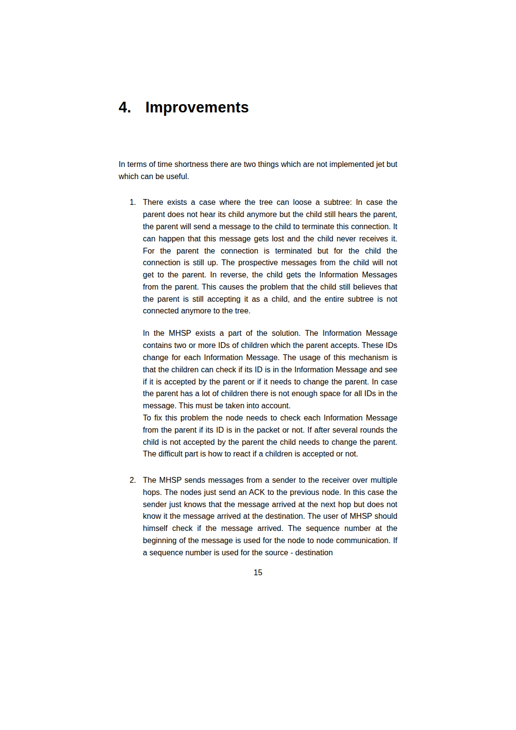4. Improvements
In terms of time shortness there are two things which are not implemented jet but which can be useful.
There exists a case where the tree can loose a subtree: In case the parent does not hear its child anymore but the child still hears the parent, the parent will send a message to the child to terminate this connection. It can happen that this message gets lost and the child never receives it. For the parent the connection is terminated but for the child the connection is still up. The prospective messages from the child will not get to the parent. In reverse, the child gets the Information Messages from the parent. This causes the problem that the child still believes that the parent is still accepting it as a child, and the entire subtree is not connected anymore to the tree.
In the MHSP exists a part of the solution. The Information Message contains two or more IDs of children which the parent accepts. These IDs change for each Information Message. The usage of this mechanism is that the children can check if its ID is in the Information Message and see if it is accepted by the parent or if it needs to change the parent. In case the parent has a lot of children there is not enough space for all IDs in the message. This must be taken into account.
To fix this problem the node needs to check each Information Message from the parent if its ID is in the packet or not. If after several rounds the child is not accepted by the parent the child needs to change the parent. The difficult part is how to react if a children is accepted or not.
The MHSP sends messages from a sender to the receiver over multiple hops. The nodes just send an ACK to the previous node. In this case the sender just knows that the message arrived at the next hop but does not know it the message arrived at the destination. The user of MHSP should himself check if the message arrived. The sequence number at the beginning of the message is used for the node to node communication. If a sequence number is used for the source - destination
15